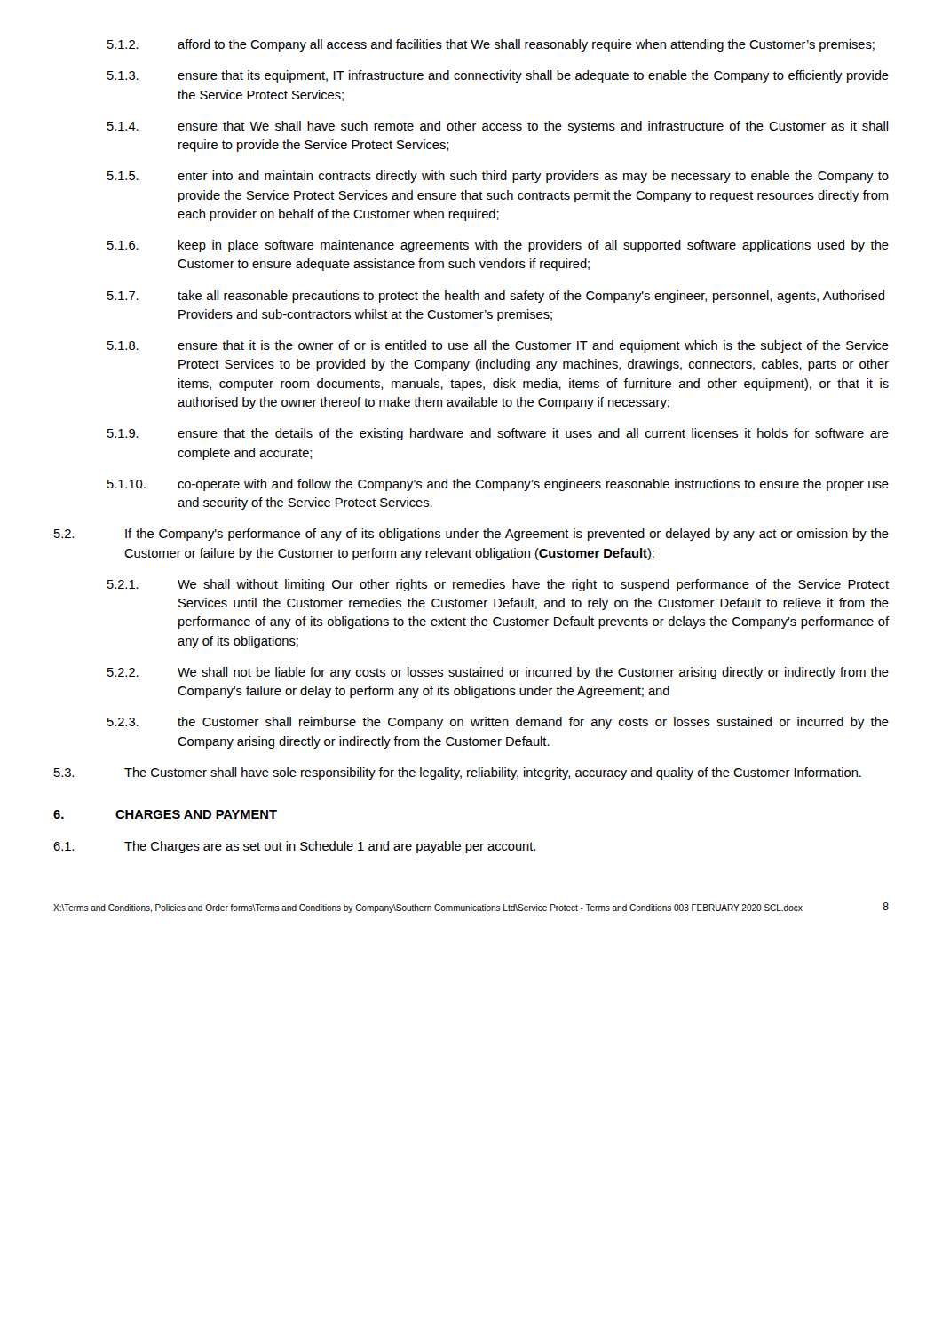5.1.2. afford to the Company all access and facilities that We shall reasonably require when attending the Customer’s premises;
5.1.3. ensure that its equipment, IT infrastructure and connectivity shall be adequate to enable the Company to efficiently provide the Service Protect Services;
5.1.4. ensure that We shall have such remote and other access to the systems and infrastructure of the Customer as it shall require to provide the Service Protect Services;
5.1.5. enter into and maintain contracts directly with such third party providers as may be necessary to enable the Company to provide the Service Protect Services and ensure that such contracts permit the Company to request resources directly from each provider on behalf of the Customer when required;
5.1.6. keep in place software maintenance agreements with the providers of all supported software applications used by the Customer to ensure adequate assistance from such vendors if required;
5.1.7. take all reasonable precautions to protect the health and safety of the Company's engineer, personnel, agents, Authorised Providers and sub-contractors whilst at the Customer’s premises;
5.1.8. ensure that it is the owner of or is entitled to use all the Customer IT and equipment which is the subject of the Service Protect Services to be provided by the Company (including any machines, drawings, connectors, cables, parts or other items, computer room documents, manuals, tapes, disk media, items of furniture and other equipment), or that it is authorised by the owner thereof to make them available to the Company if necessary;
5.1.9. ensure that the details of the existing hardware and software it uses and all current licenses it holds for software are complete and accurate;
5.1.10. co-operate with and follow the Company’s and the Company’s engineers reasonable instructions to ensure the proper use and security of the Service Protect Services.
5.2. If the Company's performance of any of its obligations under the Agreement is prevented or delayed by any act or omission by the Customer or failure by the Customer to perform any relevant obligation (Customer Default):
5.2.1. We shall without limiting Our other rights or remedies have the right to suspend performance of the Service Protect Services until the Customer remedies the Customer Default, and to rely on the Customer Default to relieve it from the performance of any of its obligations to the extent the Customer Default prevents or delays the Company's performance of any of its obligations;
5.2.2. We shall not be liable for any costs or losses sustained or incurred by the Customer arising directly or indirectly from the Company's failure or delay to perform any of its obligations under the Agreement; and
5.2.3. the Customer shall reimburse the Company on written demand for any costs or losses sustained or incurred by the Company arising directly or indirectly from the Customer Default.
5.3. The Customer shall have sole responsibility for the legality, reliability, integrity, accuracy and quality of the Customer Information.
6. CHARGES AND PAYMENT
6.1. The Charges are as set out in Schedule 1 and are payable per account.
X:\Terms and Conditions, Policies and Order forms\Terms and Conditions by Company\Southern Communications Ltd\Service Protect - Terms and Conditions 003 FEBRUARY 2020 SCL.docx
8